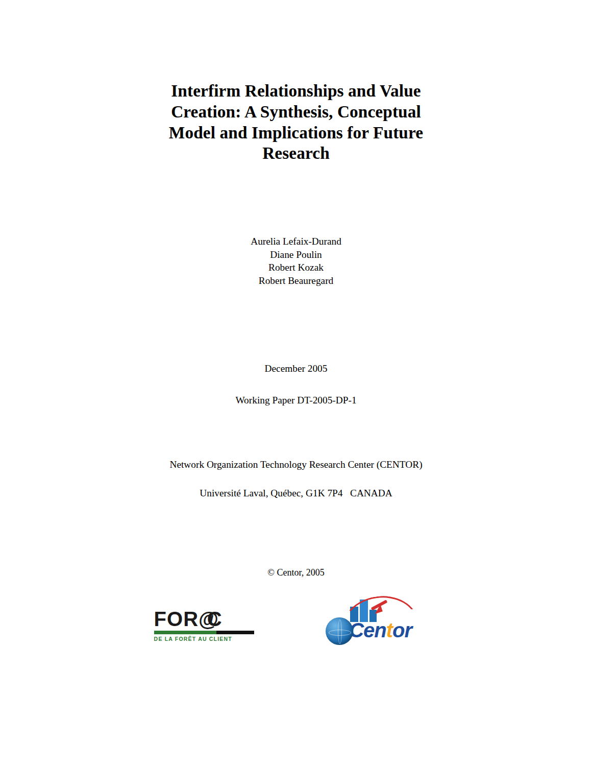Interfirm Relationships and Value Creation: A Synthesis, Conceptual Model and Implications for Future Research
Aurelia Lefaix-Durand
Diane Poulin
Robert Kozak
Robert Beauregard
December 2005
Working Paper DT-2005-DP-1
Network Organization Technology Research Center (CENTOR)
Université Laval, Québec, G1K 7P4 CANADA
© Centor, 2005
FOR@C
DE LA FORÊT AU CLIENT
Centor